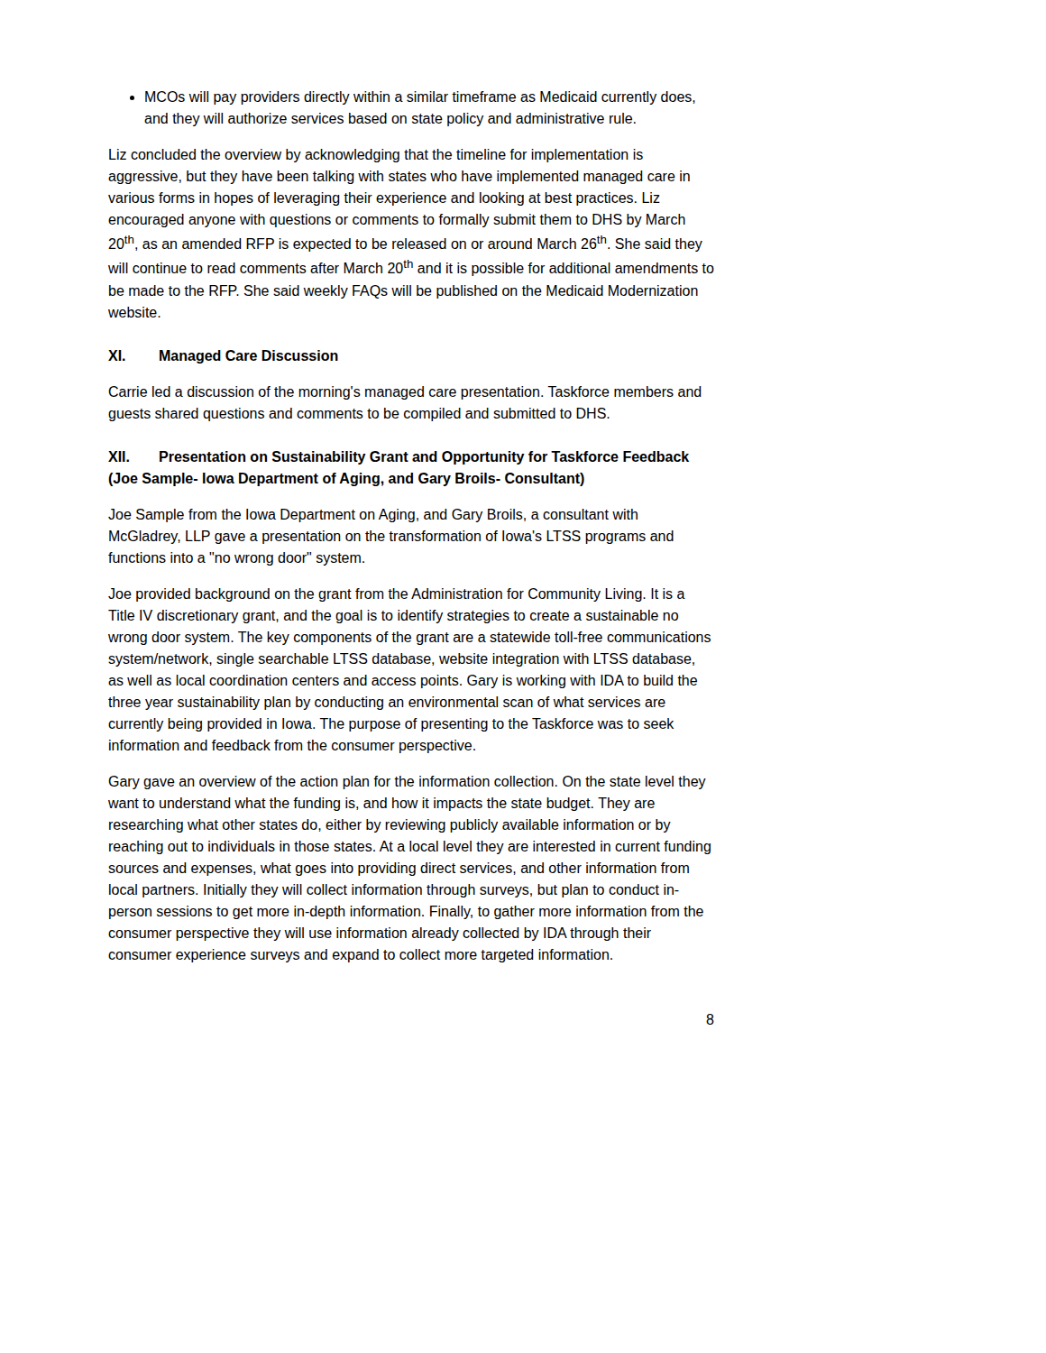MCOs will pay providers directly within a similar timeframe as Medicaid currently does, and they will authorize services based on state policy and administrative rule.
Liz concluded the overview by acknowledging that the timeline for implementation is aggressive, but they have been talking with states who have implemented managed care in various forms in hopes of leveraging their experience and looking at best practices. Liz encouraged anyone with questions or comments to formally submit them to DHS by March 20th, as an amended RFP is expected to be released on or around March 26th. She said they will continue to read comments after March 20th and it is possible for additional amendments to be made to the RFP. She said weekly FAQs will be published on the Medicaid Modernization website.
XI. Managed Care Discussion
Carrie led a discussion of the morning's managed care presentation. Taskforce members and guests shared questions and comments to be compiled and submitted to DHS.
XII. Presentation on Sustainability Grant and Opportunity for Taskforce Feedback (Joe Sample- Iowa Department of Aging, and Gary Broils- Consultant)
Joe Sample from the Iowa Department on Aging, and Gary Broils, a consultant with McGladrey, LLP gave a presentation on the transformation of Iowa's LTSS programs and functions into a "no wrong door" system.
Joe provided background on the grant from the Administration for Community Living. It is a Title IV discretionary grant, and the goal is to identify strategies to create a sustainable no wrong door system. The key components of the grant are a statewide toll-free communications system/network, single searchable LTSS database, website integration with LTSS database, as well as local coordination centers and access points. Gary is working with IDA to build the three year sustainability plan by conducting an environmental scan of what services are currently being provided in Iowa. The purpose of presenting to the Taskforce was to seek information and feedback from the consumer perspective.
Gary gave an overview of the action plan for the information collection. On the state level they want to understand what the funding is, and how it impacts the state budget. They are researching what other states do, either by reviewing publicly available information or by reaching out to individuals in those states. At a local level they are interested in current funding sources and expenses, what goes into providing direct services, and other information from local partners. Initially they will collect information through surveys, but plan to conduct in-person sessions to get more in-depth information. Finally, to gather more information from the consumer perspective they will use information already collected by IDA through their consumer experience surveys and expand to collect more targeted information.
8